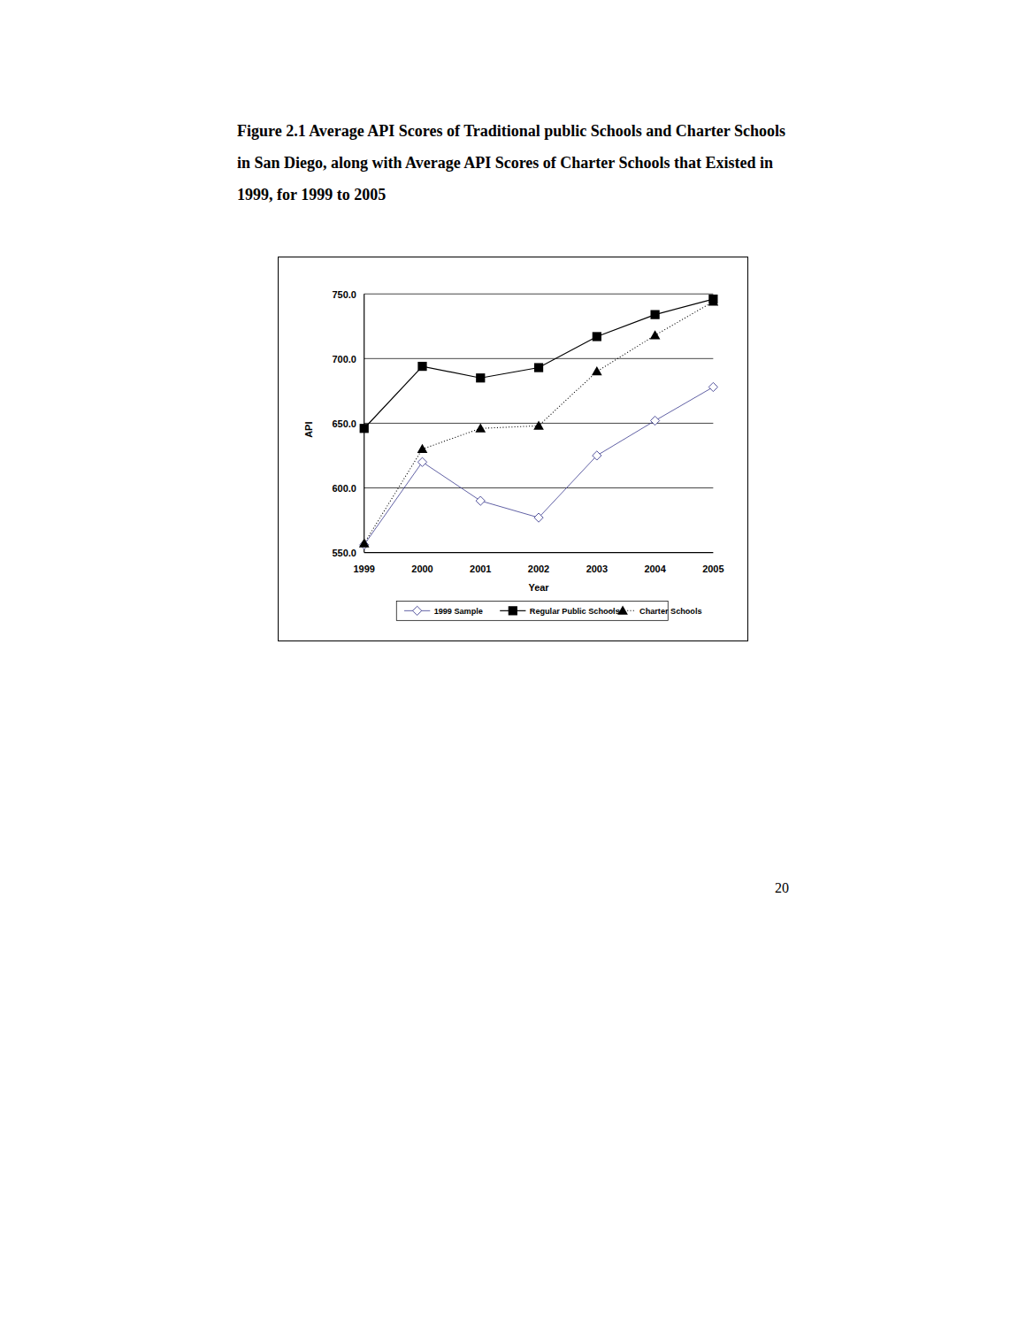Figure 2.1 Average API Scores of Traditional public Schools and Charter Schools in San Diego, along with Average API Scores of Charter Schools that Existed in 1999, for 1999 to 2005
750.0 700.0 650.0 600.0 550.0 API 1999 2000 2001 2002 2003 2004 2005 Year 1999 Sample Regular Public Schools Charter Schools
20